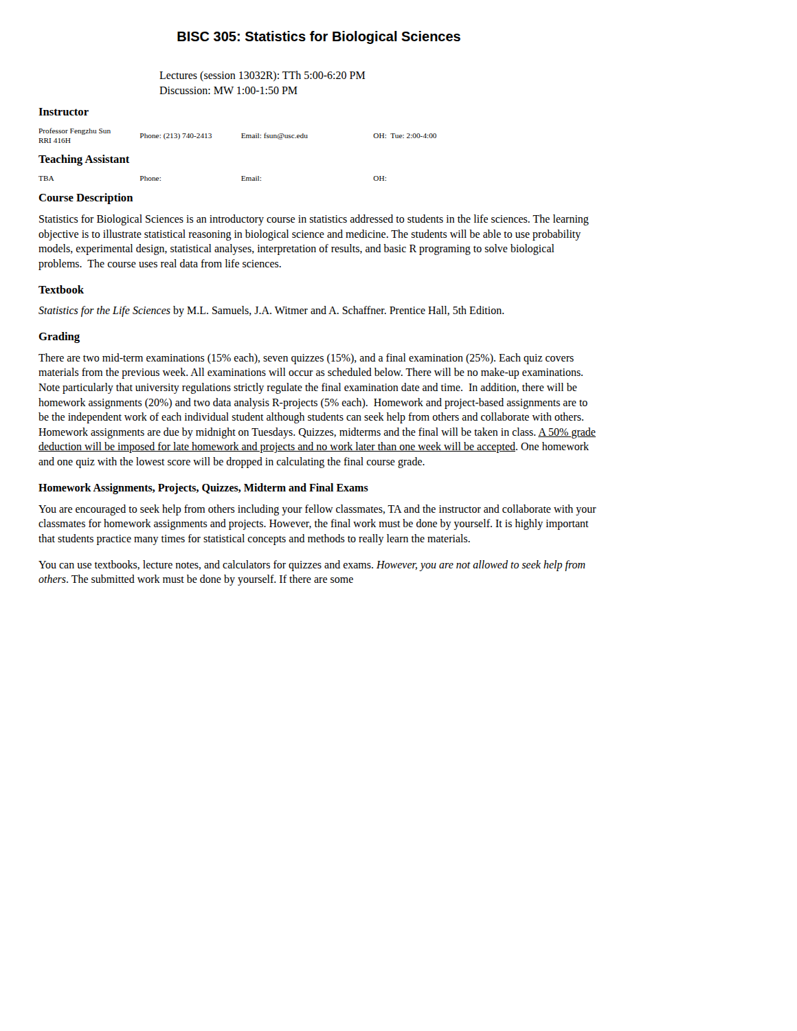BISC 305: Statistics for Biological Sciences
Lectures (session 13032R): TTh 5:00-6:20 PM
Discussion: MW 1:00-1:50 PM
Instructor
Professor Fengzhu Sun
RRI 416H
Phone: (213) 740-2413
Email: fsun@usc.edu
OH: Tue: 2:00-4:00
Teaching Assistant
TBA
Phone:
Email:
OH:
Course Description
Statistics for Biological Sciences is an introductory course in statistics addressed to students in the life sciences. The learning objective is to illustrate statistical reasoning in biological science and medicine. The students will be able to use probability models, experimental design, statistical analyses, interpretation of results, and basic R programing to solve biological problems. The course uses real data from life sciences.
Textbook
Statistics for the Life Sciences by M.L. Samuels, J.A. Witmer and A. Schaffner. Prentice Hall, 5th Edition.
Grading
There are two mid-term examinations (15% each), seven quizzes (15%), and a final examination (25%). Each quiz covers materials from the previous week. All examinations will occur as scheduled below. There will be no make-up examinations. Note particularly that university regulations strictly regulate the final examination date and time. In addition, there will be homework assignments (20%) and two data analysis R-projects (5% each). Homework and project-based assignments are to be the independent work of each individual student although students can seek help from others and collaborate with others. Homework assignments are due by midnight on Tuesdays. Quizzes, midterms and the final will be taken in class. A 50% grade deduction will be imposed for late homework and projects and no work later than one week will be accepted. One homework and one quiz with the lowest score will be dropped in calculating the final course grade.
Homework Assignments, Projects, Quizzes, Midterm and Final Exams
You are encouraged to seek help from others including your fellow classmates, TA and the instructor and collaborate with your classmates for homework assignments and projects. However, the final work must be done by yourself. It is highly important that students practice many times for statistical concepts and methods to really learn the materials.
You can use textbooks, lecture notes, and calculators for quizzes and exams. However, you are not allowed to seek help from others. The submitted work must be done by yourself. If there are some